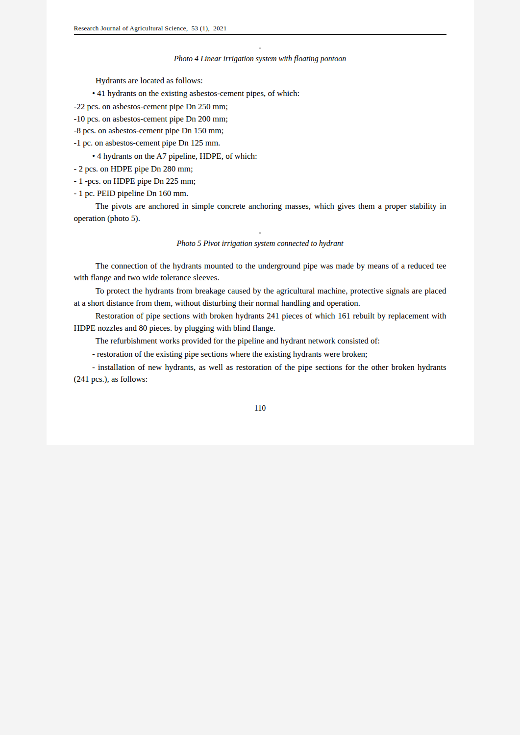Research Journal of Agricultural Science, 53 (1), 2021
Photo 4 Linear irrigation system with floating pontoon
Hydrants are located as follows:
• 41 hydrants on the existing asbestos-cement pipes, of which:
-22 pcs. on asbestos-cement pipe Dn 250 mm;
-10 pcs. on asbestos-cement pipe Dn 200 mm;
-8 pcs. on asbestos-cement pipe Dn 150 mm;
-1 pc. on asbestos-cement pipe Dn 125 mm.
• 4 hydrants on the A7 pipeline, HDPE, of which:
- 2 pcs. on HDPE pipe Dn 280 mm;
- 1 -pcs. on HDPE pipe Dn 225 mm;
- 1 pc. PEID pipeline Dn 160 mm.
The pivots are anchored in simple concrete anchoring masses, which gives them a proper stability in operation (photo 5).
Photo 5 Pivot irrigation system connected to hydrant
The connection of the hydrants mounted to the underground pipe was made by means of a reduced tee with flange and two wide tolerance sleeves.
To protect the hydrants from breakage caused by the agricultural machine, protective signals are placed at a short distance from them, without disturbing their normal handling and operation.
Restoration of pipe sections with broken hydrants 241 pieces of which 161 rebuilt by replacement with HDPE nozzles and 80 pieces. by plugging with blind flange.
The refurbishment works provided for the pipeline and hydrant network consisted of:
- restoration of the existing pipe sections where the existing hydrants were broken;
- installation of new hydrants, as well as restoration of the pipe sections for the other broken hydrants (241 pcs.), as follows:
110